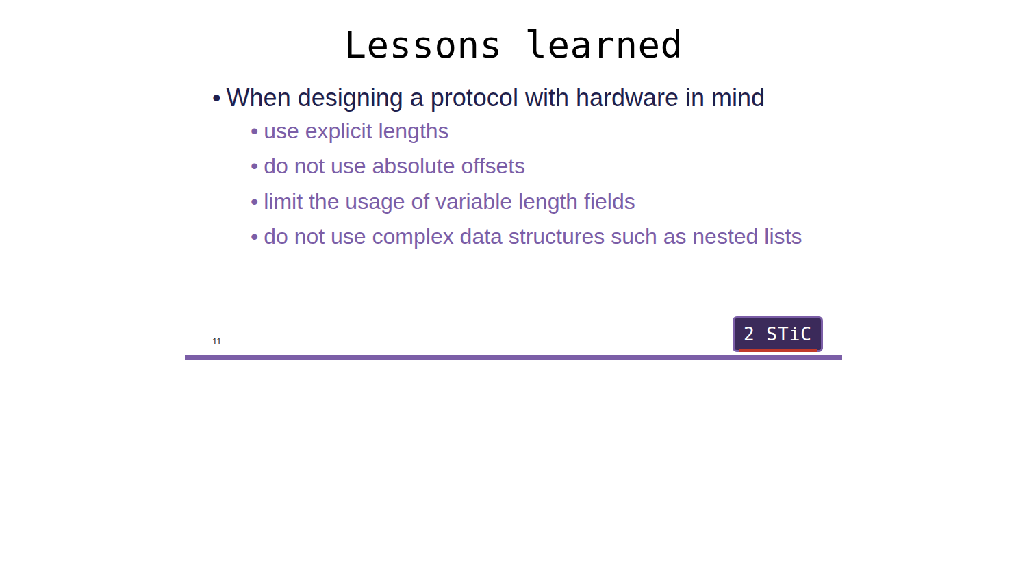Lessons learned
When designing a protocol with hardware in mind
use explicit lengths
do not use absolute offsets
limit the usage of variable length fields
do not use complex data structures such as nested lists
11
2 STiC